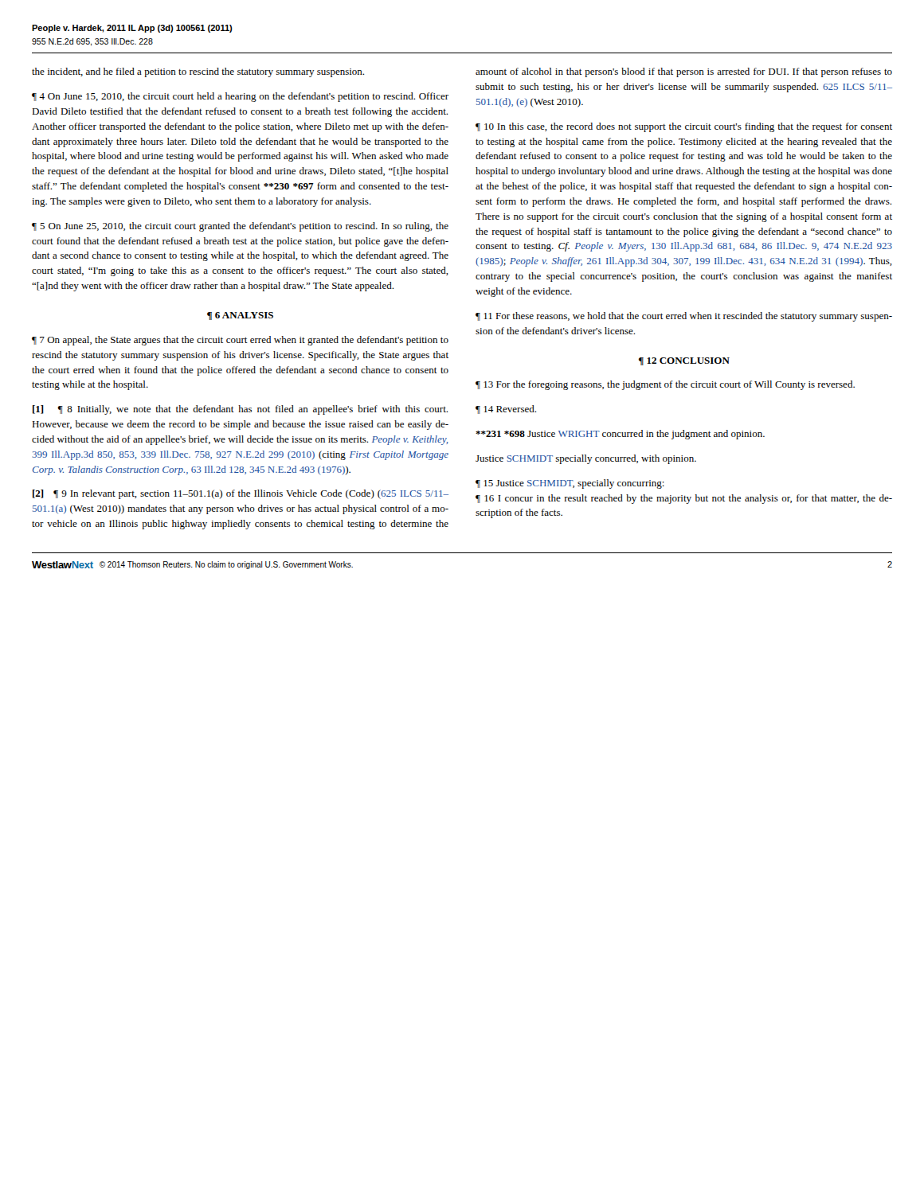People v. Hardek, 2011 IL App (3d) 100561 (2011)
955 N.E.2d 695, 353 Ill.Dec. 228
the incident, and he filed a petition to rescind the statutory summary suspension.
¶ 4 On June 15, 2010, the circuit court held a hearing on the defendant's petition to rescind. Officer David Dileto testified that the defendant refused to consent to a breath test following the accident. Another officer transported the defendant to the police station, where Dileto met up with the defendant approximately three hours later. Dileto told the defendant that he would be transported to the hospital, where blood and urine testing would be performed against his will. When asked who made the request of the defendant at the hospital for blood and urine draws, Dileto stated, “[t]he hospital staff.” The defendant completed the hospital's consent **230 *697 form and consented to the testing. The samples were given to Dileto, who sent them to a laboratory for analysis.
¶ 5 On June 25, 2010, the circuit court granted the defendant's petition to rescind. In so ruling, the court found that the defendant refused a breath test at the police station, but police gave the defendant a second chance to consent to testing while at the hospital, to which the defendant agreed. The court stated, “I'm going to take this as a consent to the officer's request.” The court also stated, “[a]nd they went with the officer draw rather than a hospital draw.” The State appealed.
¶ 6 ANALYSIS
¶ 7 On appeal, the State argues that the circuit court erred when it granted the defendant's petition to rescind the statutory summary suspension of his driver's license. Specifically, the State argues that the court erred when it found that the police offered the defendant a second chance to consent to testing while at the hospital.
[1] ¶ 8 Initially, we note that the defendant has not filed an appellee's brief with this court. However, because we deem the record to be simple and because the issue raised can be easily decided without the aid of an appellee's brief, we will decide the issue on its merits. People v. Keithley, 399 Ill.App.3d 850, 853, 339 Ill.Dec. 758, 927 N.E.2d 299 (2010) (citing First Capitol Mortgage Corp. v. Talandis Construction Corp., 63 Ill.2d 128, 345 N.E.2d 493 (1976)).
[2] ¶ 9 In relevant part, section 11–501.1(a) of the Illinois Vehicle Code (Code) (625 ILCS 5/11–501.1(a) (West 2010)) mandates that any person who drives or has actual physical control of a motor vehicle on an Illinois public highway impliedly consents to chemical testing to determine the amount of alcohol in that person's blood if that person is arrested for DUI. If that person refuses to submit to such testing, his or her driver's license will be summarily suspended. 625 ILCS 5/11–501.1(d), (e) (West 2010).
¶ 10 In this case, the record does not support the circuit court's finding that the request for consent to testing at the hospital came from the police. Testimony elicited at the hearing revealed that the defendant refused to consent to a police request for testing and was told he would be taken to the hospital to undergo involuntary blood and urine draws. Although the testing at the hospital was done at the behest of the police, it was hospital staff that requested the defendant to sign a hospital consent form to perform the draws. He completed the form, and hospital staff performed the draws. There is no support for the circuit court's conclusion that the signing of a hospital consent form at the request of hospital staff is tantamount to the police giving the defendant a “second chance” to consent to testing. Cf. People v. Myers, 130 Ill.App.3d 681, 684, 86 Ill.Dec. 9, 474 N.E.2d 923 (1985); People v. Shaffer, 261 Ill.App.3d 304, 307, 199 Ill.Dec. 431, 634 N.E.2d 31 (1994). Thus, contrary to the special concurrence's position, the court's conclusion was against the manifest weight of the evidence.
¶ 11 For these reasons, we hold that the court erred when it rescinded the statutory summary suspension of the defendant's driver's license.
¶ 12 CONCLUSION
¶ 13 For the foregoing reasons, the judgment of the circuit court of Will County is reversed.
¶ 14 Reversed.
**231 *698 Justice WRIGHT concurred in the judgment and opinion.
Justice SCHMIDT specially concurred, with opinion.
¶ 15 Justice SCHMIDT, specially concurring:
¶ 16 I concur in the result reached by the majority but not the analysis or, for that matter, the description of the facts.
WestlawNext
© 2014 Thomson Reuters. No claim to original U.S. Government Works.
2